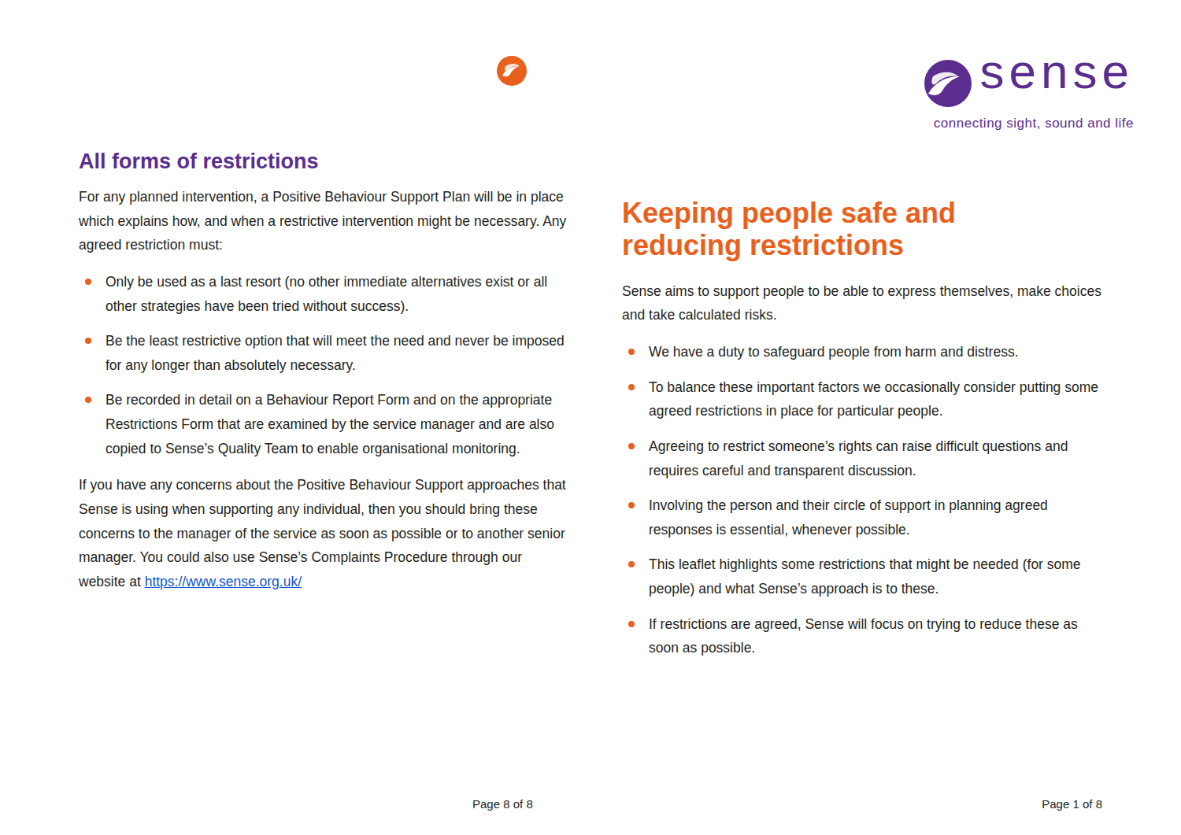sense
connecting sight, sound and life
All forms of restrictions
For any planned intervention, a Positive Behaviour Support Plan will be in place which explains how, and when a restrictive intervention might be necessary. Any agreed restriction must:
Only be used as a last resort (no other immediate alternatives exist or all other strategies have been tried without success).
Be the least restrictive option that will meet the need and never be imposed for any longer than absolutely necessary.
Be recorded in detail on a Behaviour Report Form and on the appropriate Restrictions Form that are examined by the service manager and are also copied to Sense’s Quality Team to enable organisational monitoring.
If you have any concerns about the Positive Behaviour Support approaches that Sense is using when supporting any individual, then you should bring these concerns to the manager of the service as soon as possible or to another senior manager. You could also use Sense’s Complaints Procedure through our website at https://www.sense.org.uk/
Keeping people safe and
reducing restrictions
Sense aims to support people to be able to express themselves, make choices and take calculated risks.
We have a duty to safeguard people from harm and distress.
To balance these important factors we occasionally consider putting some agreed restrictions in place for particular people.
Agreeing to restrict someone’s rights can raise difficult questions and requires careful and transparent discussion.
Involving the person and their circle of support in planning agreed responses is essential, whenever possible.
This leaflet highlights some restrictions that might be needed (for some people) and what Sense’s approach is to these.
If restrictions are agreed, Sense will focus on trying to reduce these as soon as possible.
Page 8 of 8
Page 1 of 8